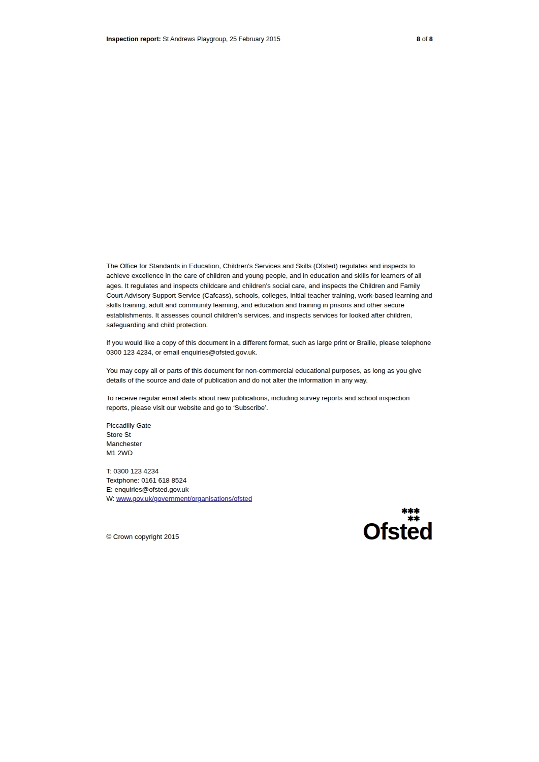Inspection report: St Andrews Playgroup, 25 February 2015
8 of 8
The Office for Standards in Education, Children's Services and Skills (Ofsted) regulates and inspects to achieve excellence in the care of children and young people, and in education and skills for learners of all ages. It regulates and inspects childcare and children's social care, and inspects the Children and Family Court Advisory Support Service (Cafcass), schools, colleges, initial teacher training, work-based learning and skills training, adult and community learning, and education and training in prisons and other secure establishments. It assesses council children’s services, and inspects services for looked after children, safeguarding and child protection.
If you would like a copy of this document in a different format, such as large print or Braille, please telephone 0300 123 4234, or email enquiries@ofsted.gov.uk.
You may copy all or parts of this document for non-commercial educational purposes, as long as you give details of the source and date of publication and do not alter the information in any way.
To receive regular email alerts about new publications, including survey reports and school inspection reports, please visit our website and go to ‘Subscribe’.
Piccadilly Gate
Store St
Manchester
M1 2WD
T: 0300 123 4234
Textphone: 0161 618 8524
E: enquiries@ofsted.gov.uk
W: www.gov.uk/government/organisations/ofsted
© Crown copyright 2015
✱✱✱
✱✱ Ofsted